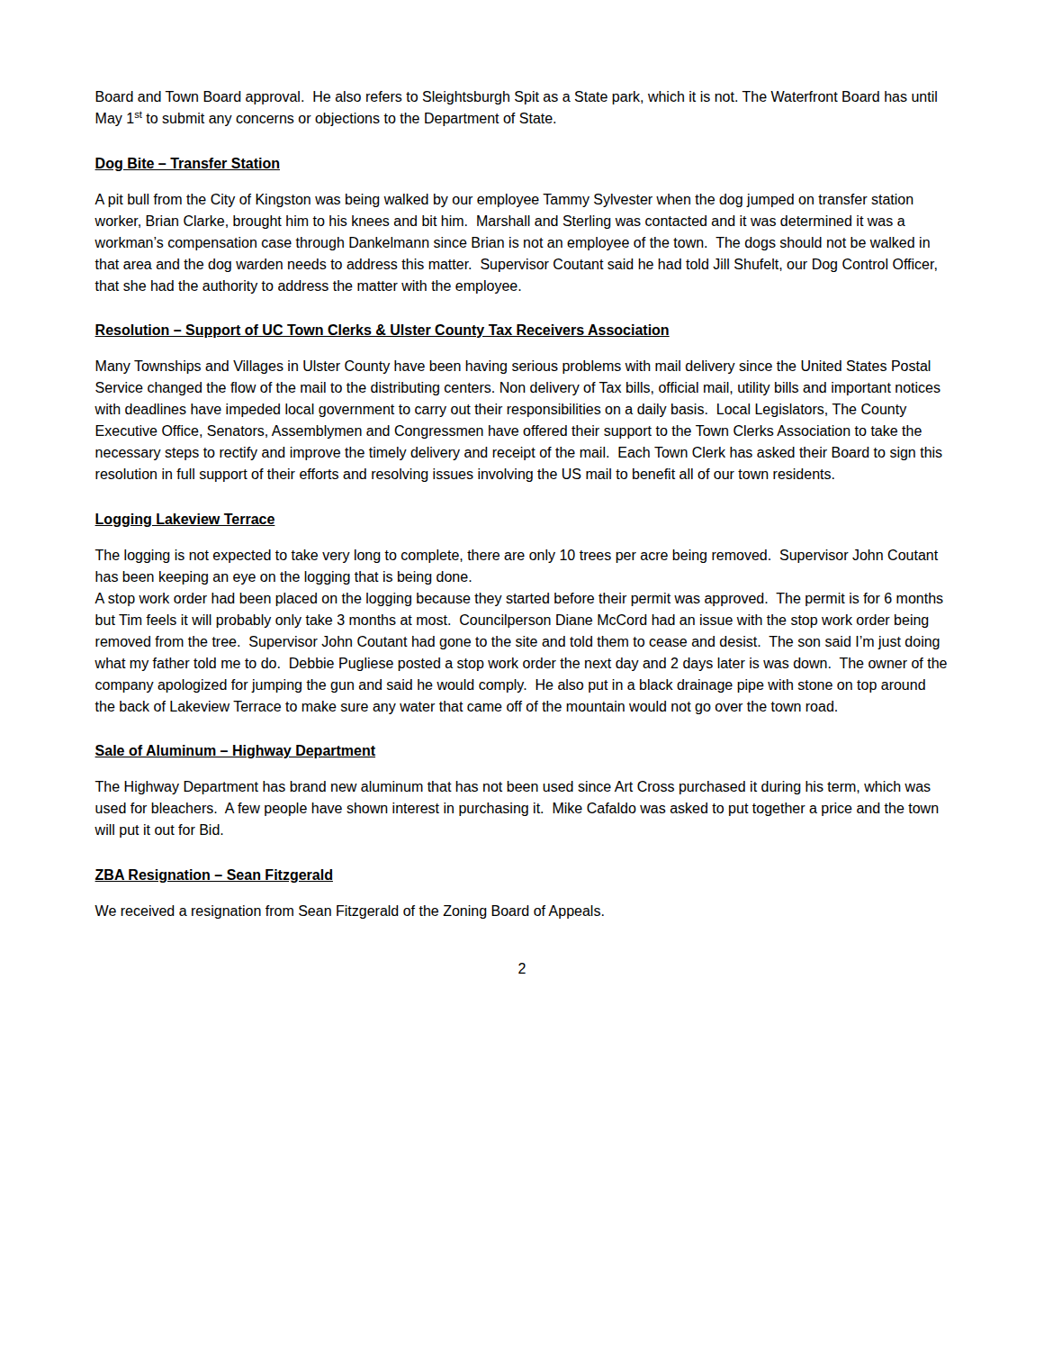Board and Town Board approval. He also refers to Sleightsburgh Spit as a State park, which it is not. The Waterfront Board has until May 1st to submit any concerns or objections to the Department of State.
Dog Bite – Transfer Station
A pit bull from the City of Kingston was being walked by our employee Tammy Sylvester when the dog jumped on transfer station worker, Brian Clarke, brought him to his knees and bit him. Marshall and Sterling was contacted and it was determined it was a workman’s compensation case through Dankelmann since Brian is not an employee of the town. The dogs should not be walked in that area and the dog warden needs to address this matter. Supervisor Coutant said he had told Jill Shufelt, our Dog Control Officer, that she had the authority to address the matter with the employee.
Resolution – Support of UC Town Clerks & Ulster County Tax Receivers Association
Many Townships and Villages in Ulster County have been having serious problems with mail delivery since the United States Postal Service changed the flow of the mail to the distributing centers. Non delivery of Tax bills, official mail, utility bills and important notices with deadlines have impeded local government to carry out their responsibilities on a daily basis. Local Legislators, The County Executive Office, Senators, Assemblymen and Congressmen have offered their support to the Town Clerks Association to take the necessary steps to rectify and improve the timely delivery and receipt of the mail. Each Town Clerk has asked their Board to sign this resolution in full support of their efforts and resolving issues involving the US mail to benefit all of our town residents.
Logging Lakeview Terrace
The logging is not expected to take very long to complete, there are only 10 trees per acre being removed. Supervisor John Coutant has been keeping an eye on the logging that is being done.
A stop work order had been placed on the logging because they started before their permit was approved. The permit is for 6 months but Tim feels it will probably only take 3 months at most. Councilperson Diane McCord had an issue with the stop work order being removed from the tree. Supervisor John Coutant had gone to the site and told them to cease and desist. The son said I’m just doing what my father told me to do. Debbie Pugliese posted a stop work order the next day and 2 days later is was down. The owner of the company apologized for jumping the gun and said he would comply. He also put in a black drainage pipe with stone on top around the back of Lakeview Terrace to make sure any water that came off of the mountain would not go over the town road.
Sale of Aluminum – Highway Department
The Highway Department has brand new aluminum that has not been used since Art Cross purchased it during his term, which was used for bleachers. A few people have shown interest in purchasing it. Mike Cafaldo was asked to put together a price and the town will put it out for Bid.
ZBA Resignation – Sean Fitzgerald
We received a resignation from Sean Fitzgerald of the Zoning Board of Appeals.
2